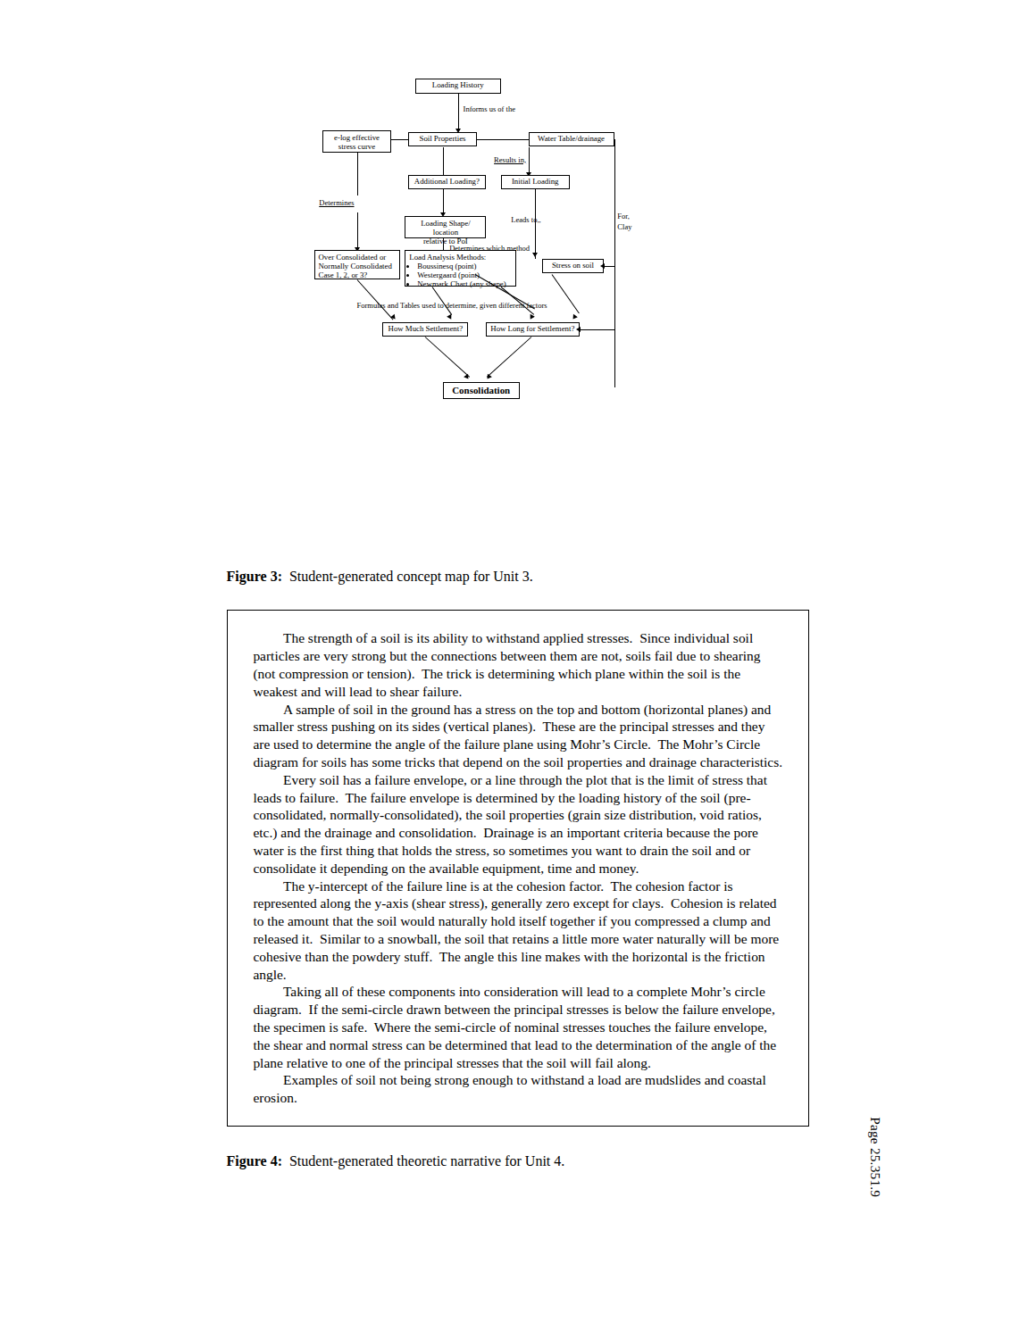Loading History
Informs us of the
e-log effective
stress curve
Soil Properties
Water Table/drainage
Results in,
Additional Loading?
Initial Loading
Loading Shape/ location
relative to PoI
Determines which method
Determines
Over Consolidated or
Normally Consolidated
Case 1, 2, or 3?
Load Analysis Methods:
Boussinesq (point)
Westergaard (point)
Newmark Chart (any shape)
Stress on soil
Leads to,,
For,
Clay
Formulas and Tables used to determine, given different factors
How Much Settlement?
How Long for Settlement?
Consolidation
Figure 3: Student-generated concept map for Unit 3.
The strength of a soil is its ability to withstand applied stresses. Since individual soil particles are very strong but the connections between them are not, soils fail due to shearing (not compression or tension). The trick is determining which plane within the soil is the weakest and will lead to shear failure.
A sample of soil in the ground has a stress on the top and bottom (horizontal planes) and smaller stress pushing on its sides (vertical planes). These are the principal stresses and they are used to determine the angle of the failure plane using Mohr’s Circle. The Mohr’s Circle diagram for soils has some tricks that depend on the soil properties and drainage characteristics.
Every soil has a failure envelope, or a line through the plot that is the limit of stress that leads to failure. The failure envelope is determined by the loading history of the soil (pre-consolidated, normally-consolidated), the soil properties (grain size distribution, void ratios, etc.) and the drainage and consolidation. Drainage is an important criteria because the pore water is the first thing that holds the stress, so sometimes you want to drain the soil and or consolidate it depending on the available equipment, time and money.
The y-intercept of the failure line is at the cohesion factor. The cohesion factor is represented along the y-axis (shear stress), generally zero except for clays. Cohesion is related to the amount that the soil would naturally hold itself together if you compressed a clump and released it. Similar to a snowball, the soil that retains a little more water naturally will be more cohesive than the powdery stuff. The angle this line makes with the horizontal is the friction angle.
Taking all of these components into consideration will lead to a complete Mohr’s circle diagram. If the semi-circle drawn between the principal stresses is below the failure envelope, the specimen is safe. Where the semi-circle of nominal stresses touches the failure envelope, the shear and normal stress can be determined that lead to the determination of the angle of the plane relative to one of the principal stresses that the soil will fail along.
Examples of soil not being strong enough to withstand a load are mudslides and coastal erosion.
Figure 4: Student-generated theoretic narrative for Unit 4.
Page 25.351.9